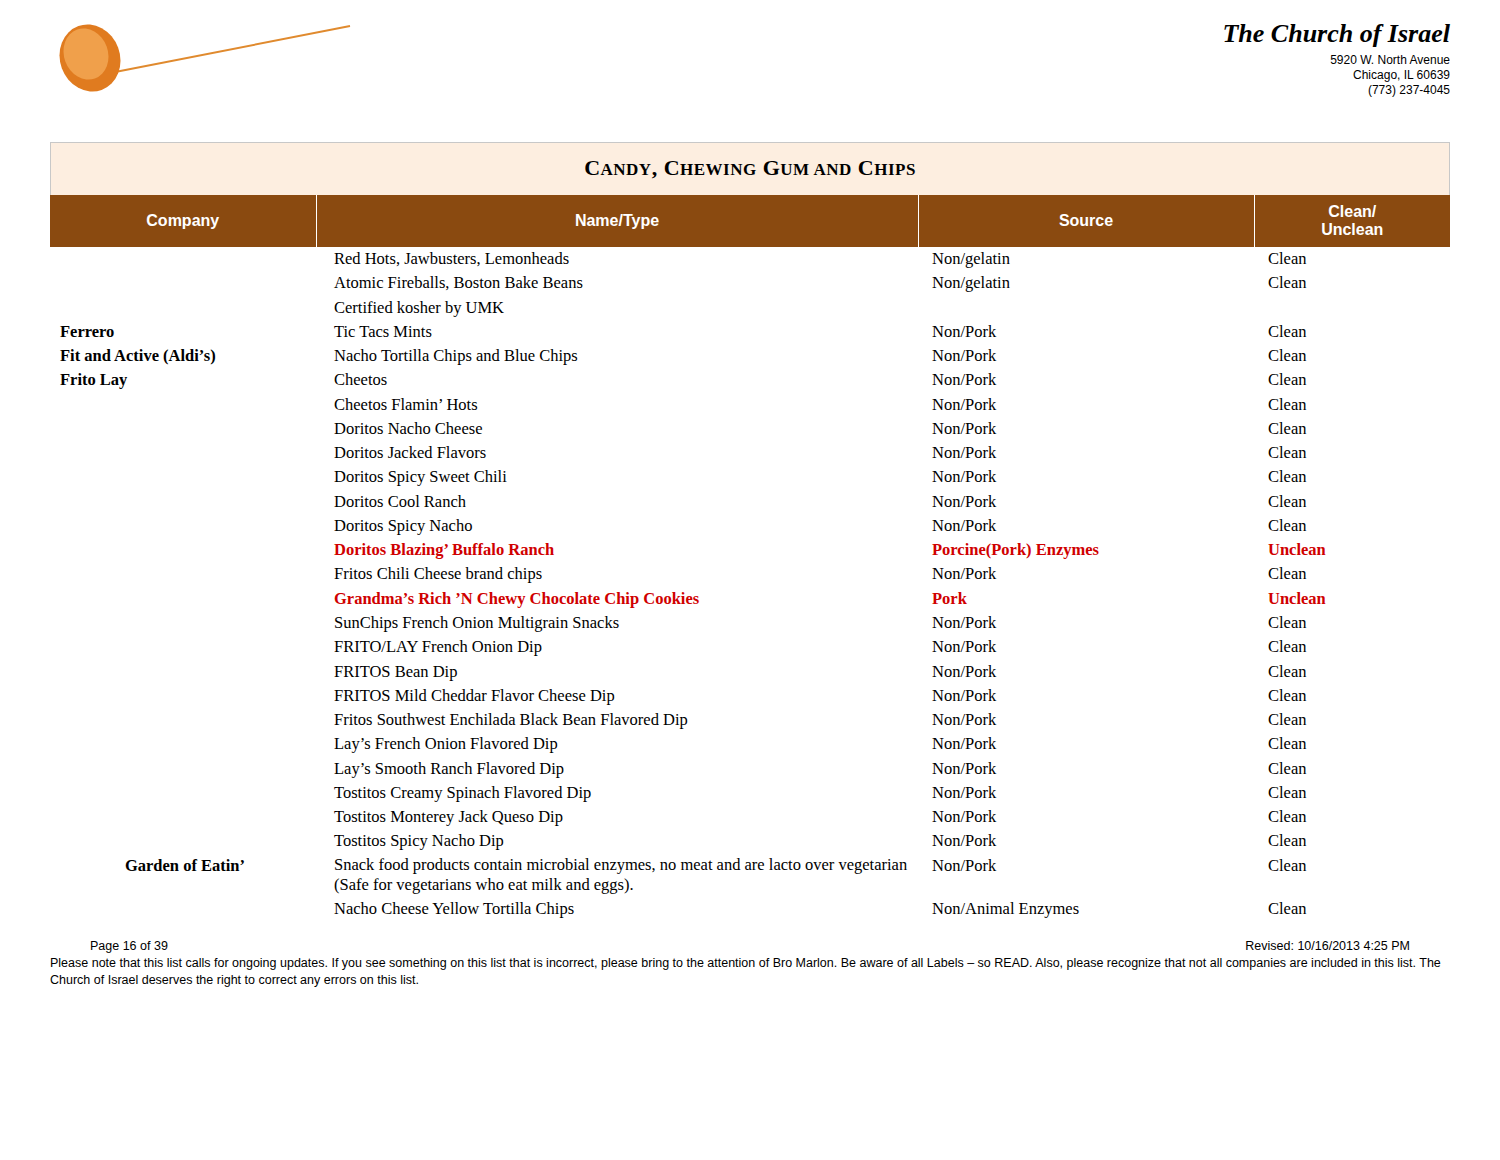The Church of Israel
5920 W. North Avenue
Chicago, IL 60639
(773) 237-4045
CANDY, CHEWING GUM AND CHIPS
| Company | Name/Type | Source | Clean/ Unclean |
| --- | --- | --- | --- |
| | Red Hots, Jawbusters, Lemonheads | Non/gelatin | Clean |
| | Atomic Fireballs, Boston Bake Beans | Non/gelatin | Clean |
| | Certified kosher by UMK | | |
| Ferrero | Tic Tacs Mints | Non/Pork | Clean |
| Fit and Active (Aldi’s) | Nacho Tortilla Chips and Blue Chips | Non/Pork | Clean |
| Frito Lay | Cheetos | Non/Pork | Clean |
| | Cheetos Flamin’ Hots | Non/Pork | Clean |
| | Doritos Nacho Cheese | Non/Pork | Clean |
| | Doritos Jacked Flavors | Non/Pork | Clean |
| | Doritos Spicy Sweet Chili | Non/Pork | Clean |
| | Doritos Cool Ranch | Non/Pork | Clean |
| | Doritos Spicy Nacho | Non/Pork | Clean |
| | Doritos Blazing’ Buffalo Ranch | Porcine(Pork) Enzymes | Unclean |
| | Fritos Chili Cheese brand chips | Non/Pork | Clean |
| | Grandma’s Rich ’N Chewy Chocolate Chip Cookies | Pork | Unclean |
| | SunChips French Onion Multigrain Snacks | Non/Pork | Clean |
| | FRITO/LAY French Onion Dip | Non/Pork | Clean |
| | FRITOS Bean Dip | Non/Pork | Clean |
| | FRITOS Mild Cheddar Flavor Cheese Dip | Non/Pork | Clean |
| | Fritos Southwest Enchilada Black Bean Flavored Dip | Non/Pork | Clean |
| | Lay’s French Onion Flavored Dip | Non/Pork | Clean |
| | Lay’s Smooth Ranch Flavored Dip | Non/Pork | Clean |
| | Tostitos Creamy Spinach Flavored Dip | Non/Pork | Clean |
| | Tostitos Monterey Jack Queso Dip | Non/Pork | Clean |
| | Tostitos Spicy Nacho Dip | Non/Pork | Clean |
| Garden of Eatin’ | Snack food products contain microbial enzymes, no meat and are lacto over vegetarian (Safe for vegetarians who eat milk and eggs). | Non/Pork | Clean |
| | Nacho Cheese Yellow Tortilla Chips | Non/Animal Enzymes | Clean |
Page 16 of 39 Revised: 10/16/2013 4:25 PM
Please note that this list calls for ongoing updates. If you see something on this list that is incorrect, please bring to the attention of Bro Marlon. Be aware of all Labels – so READ. Also, please recognize that not all companies are included in this list. The Church of Israel deserves the right to correct any errors on this list.